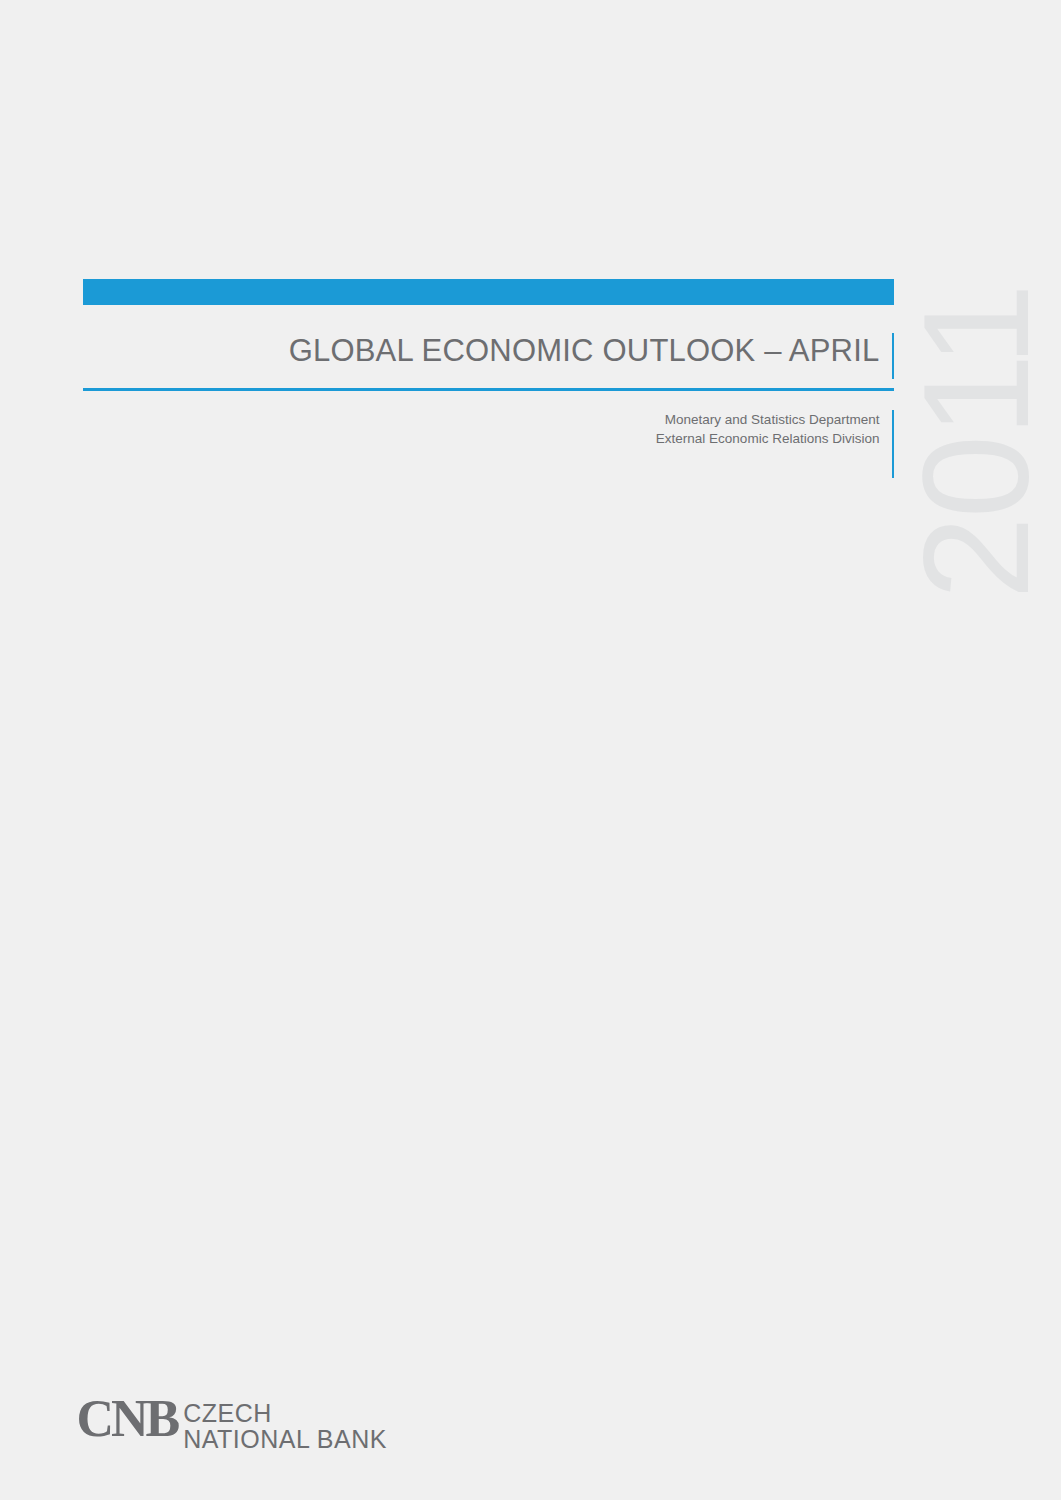2011
GLOBAL ECONOMIC OUTLOOK – APRIL
Monetary and Statistics Department
External Economic Relations Division
CNB
CZECH NATIONAL BANK